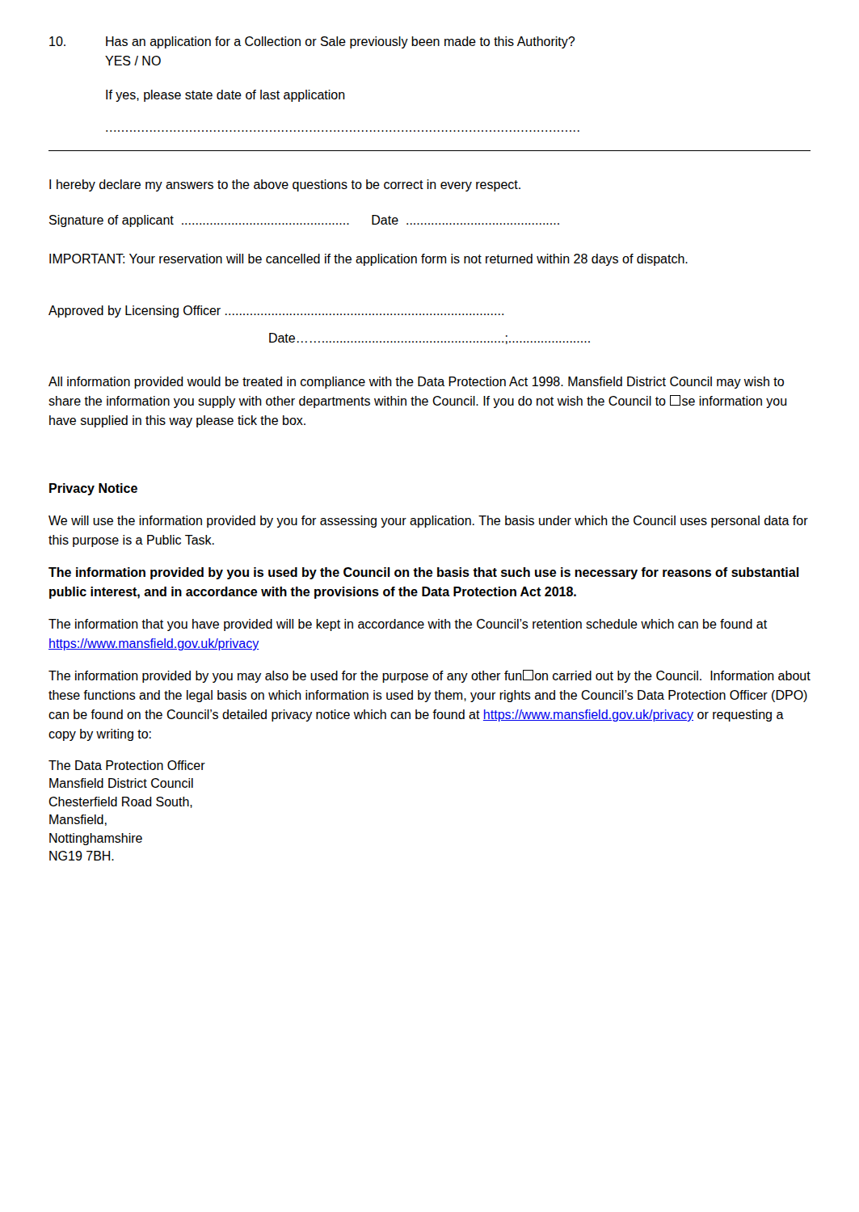10.
Has an application for a Collection or Sale previously been made to this Authority?
YES / NO
If yes, please state date of last application
.......................................................................................................................
I hereby declare my answers to the above questions to be correct in every respect.
Signature of applicant ............................................... Date ...........................................
IMPORTANT: Your reservation will be cancelled if the application form is not returned within 28 days of dispatch.
Approved by Licensing Officer ..............................................................................
Date……...................................................;.......................
All information provided would be treated in compliance with the Data Protection Act 1998. Mansfield District Council may wish to share the information you supply with other departments within the Council. If you do not wish the Council to se information you have supplied in this way please tick the box.
Privacy Notice
We will use the information provided by you for assessing your application. The basis under which the Council uses personal data for this purpose is a Public Task.
The information provided by you is used by the Council on the basis that such use is necessary for reasons of substantial public interest, and in accordance with the provisions of the Data Protection Act 2018.
The information that you have provided will be kept in accordance with the Council’s retention schedule which can be found at https://www.mansfield.gov.uk/privacy
The information provided by you may also be used for the purpose of any other fun on carried out by the Council. Information about these functions and the legal basis on which information is used by them, your rights and the Council’s Data Protection Officer (DPO) can be found on the Council’s detailed privacy notice which can be found at https://www.mansfield.gov.uk/privacy or requesting a copy by writing to:
The Data Protection Officer
Mansfield District Council
Chesterfield Road South,
Mansfield,
Nottinghamshire
NG19 7BH.